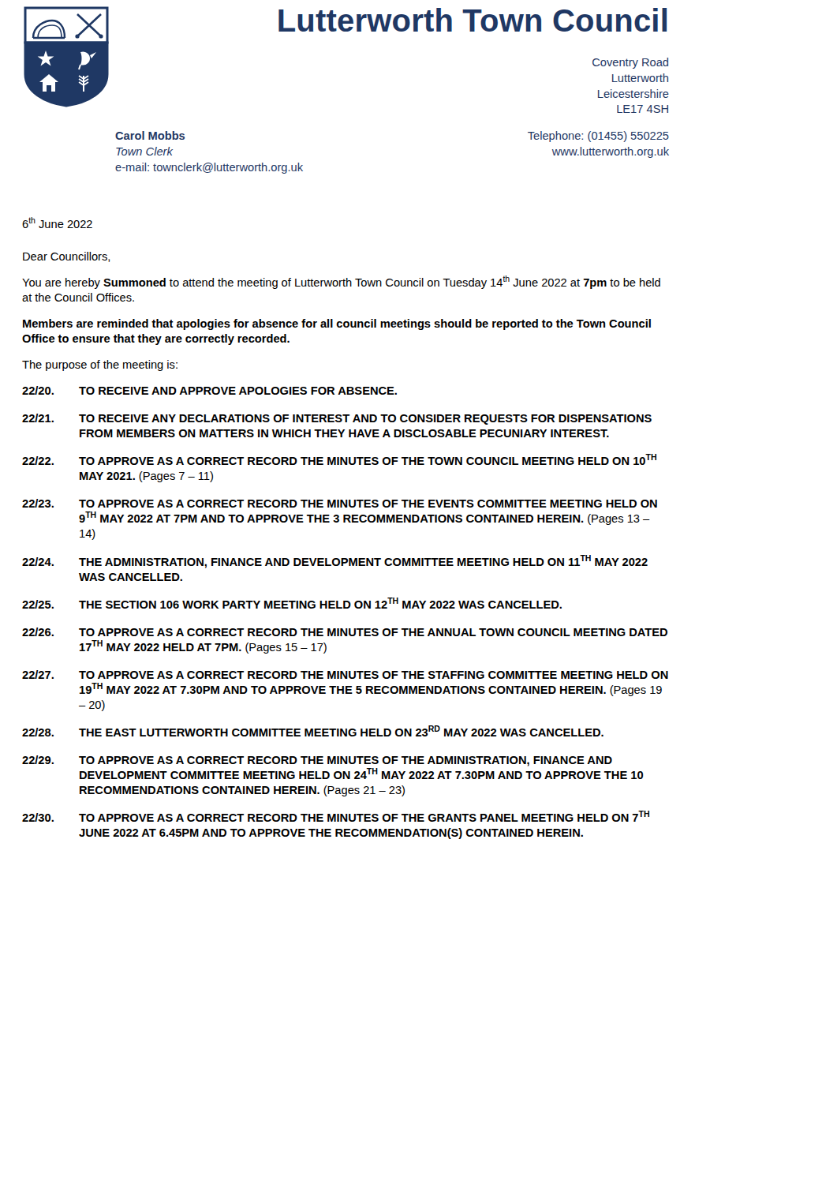Lutterworth Town Council
Coventry Road
Lutterworth
Leicestershire
LE17 4SH
Carol Mobbs
Town Clerk
e-mail: townclerk@lutterworth.org.uk
Telephone: (01455) 550225
www.lutterworth.org.uk
6th June 2022
Dear Councillors,
You are hereby Summoned to attend the meeting of Lutterworth Town Council on Tuesday 14th June 2022 at 7pm to be held at the Council Offices.
Members are reminded that apologies for absence for all council meetings should be reported to the Town Council Office to ensure that they are correctly recorded.
The purpose of the meeting is:
22/20. To receive and approve apologies for absence.
22/21. To receive any declarations of interest and to consider requests for dispensations from members on matters in which they have a disclosable pecuniary interest.
22/22. To approve as a correct record the minutes of the Town Council meeting held on 10th May 2021. (Pages 7 – 11)
22/23. To approve as a correct record the minutes of the Events Committee meeting held on 9th May 2022 at 7pm and to approve the 3 recommendations contained herein. (Pages 13 – 14)
22/24. The Administration, Finance and Development Committee meeting held on 11th May 2022 was cancelled.
22/25. The Section 106 Work Party meeting held on 12th May 2022 was cancelled.
22/26. To approve as a correct record the minutes of the Annual Town Council meeting dated 17th May 2022 held at 7pm. (Pages 15 – 17)
22/27. To approve as a correct record the minutes of the Staffing Committee meeting held on 19th May 2022 at 7.30pm and to approve the 5 recommendations contained herein. (Pages 19 – 20)
22/28. The East Lutterworth Committee meeting held on 23rd May 2022 was cancelled.
22/29. To approve as a correct record the minutes of the Administration, Finance and Development Committee meeting held on 24th May 2022 at 7.30pm and to approve the 10 recommendations contained herein. (Pages 21 – 23)
22/30. To approve as a correct record the minutes of the Grants Panel meeting held on 7th June 2022 at 6.45pm and to approve the recommendation(s) contained herein.